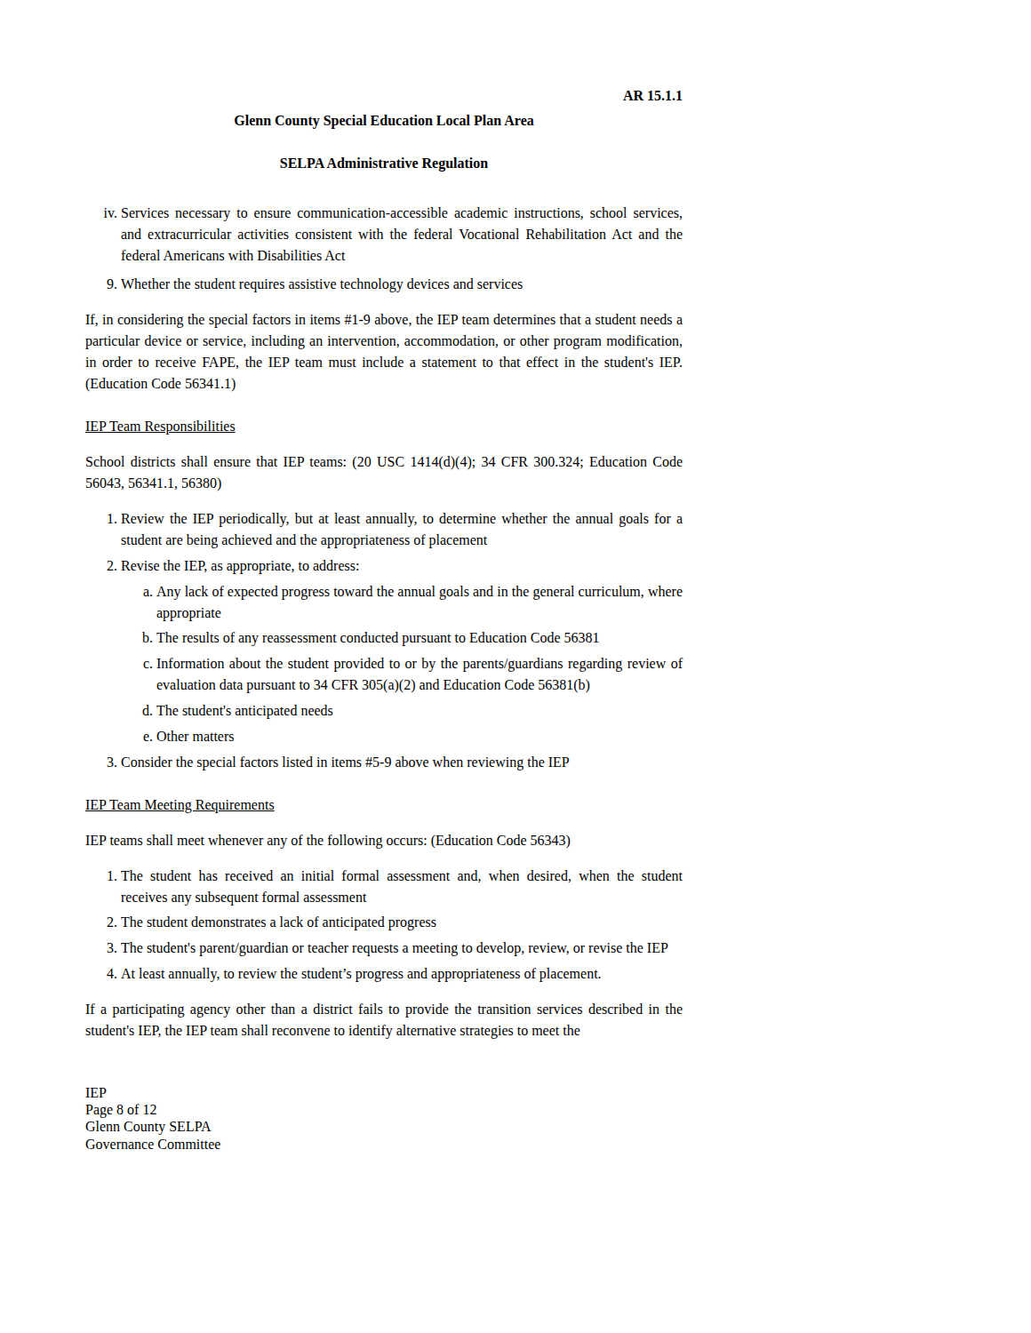AR 15.1.1
Glenn County Special Education Local Plan Area
SELPA Administrative Regulation
Services necessary to ensure communication-accessible academic instructions, school services, and extracurricular activities consistent with the federal Vocational Rehabilitation Act and the federal Americans with Disabilities Act
Whether the student requires assistive technology devices and services
If, in considering the special factors in items #1-9 above, the IEP team determines that a student needs a particular device or service, including an intervention, accommodation, or other program modification, in order to receive FAPE, the IEP team must include a statement to that effect in the student's IEP. (Education Code 56341.1)
IEP Team Responsibilities
School districts shall ensure that IEP teams: (20 USC 1414(d)(4); 34 CFR 300.324; Education Code 56043, 56341.1, 56380)
Review the IEP periodically, but at least annually, to determine whether the annual goals for a student are being achieved and the appropriateness of placement
Revise the IEP, as appropriate, to address:
Any lack of expected progress toward the annual goals and in the general curriculum, where appropriate
The results of any reassessment conducted pursuant to Education Code 56381
Information about the student provided to or by the parents/guardians regarding review of evaluation data pursuant to 34 CFR 305(a)(2) and Education Code 56381(b)
The student's anticipated needs
Other matters
Consider the special factors listed in items #5-9 above when reviewing the IEP
IEP Team Meeting Requirements
IEP teams shall meet whenever any of the following occurs: (Education Code 56343)
The student has received an initial formal assessment and, when desired, when the student receives any subsequent formal assessment
The student demonstrates a lack of anticipated progress
The student's parent/guardian or teacher requests a meeting to develop, review, or revise the IEP
At least annually, to review the student’s progress and appropriateness of placement.
If a participating agency other than a district fails to provide the transition services described in the student's IEP, the IEP team shall reconvene to identify alternative strategies to meet the
IEP
Page 8 of 12
Glenn County SELPA
Governance Committee